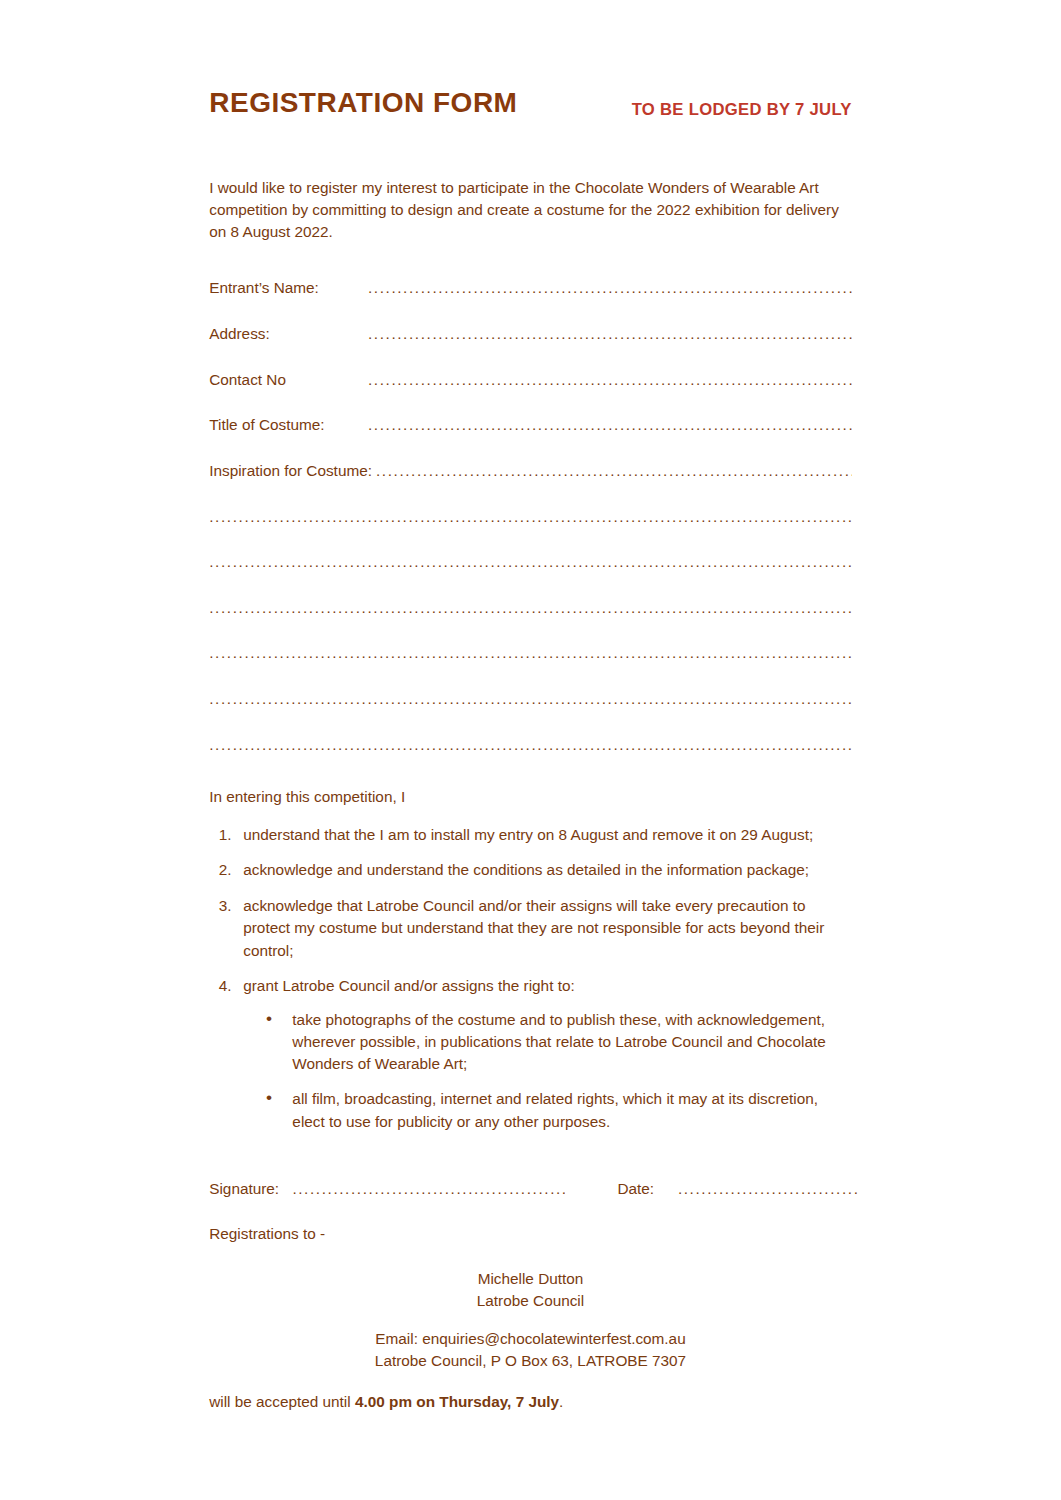Registration Form
To be lodged by 7 July
I would like to register my interest to participate in the Chocolate Wonders of Wearable Art competition by committing to design and create a costume for the 2022 exhibition for delivery on 8 August 2022.
Entrant’s Name:
.................................................................................................................................
Address:
.................................................................................................................................
Contact No
.................................................................................................................................
Title of Costume:
.................................................................................................................................
Inspiration for Costume:
.........................................................................................................................
.................................................................................................................................................................
.................................................................................................................................................................
.................................................................................................................................................................
.................................................................................................................................................................
.................................................................................................................................................................
.................................................................................................................................................................
In entering this competition, I
understand that the I am to install my entry on 8 August and remove it on 29 August;
acknowledge and understand the conditions as detailed in the information package;
acknowledge that Latrobe Council and/or their assigns will take every precaution to protect my costume but understand that they are not responsible for acts beyond their control;
grant Latrobe Council and/or assigns the right to:
take photographs of the costume and to publish these, with acknowledgement, wherever possible, in publications that relate to Latrobe Council and Chocolate Wonders of Wearable Art;
all film, broadcasting, internet and related rights, which it may at its discretion, elect to use for publicity or any other purposes.
Signature:
...........................................................
Date:
...................................
Registrations to -
Michelle Dutton
Latrobe Council
Email: enquiries@chocolatewinterfest.com.au
Latrobe Council, P O Box 63, LATROBE 7307
will be accepted until 4.00 pm on Thursday, 7 July.